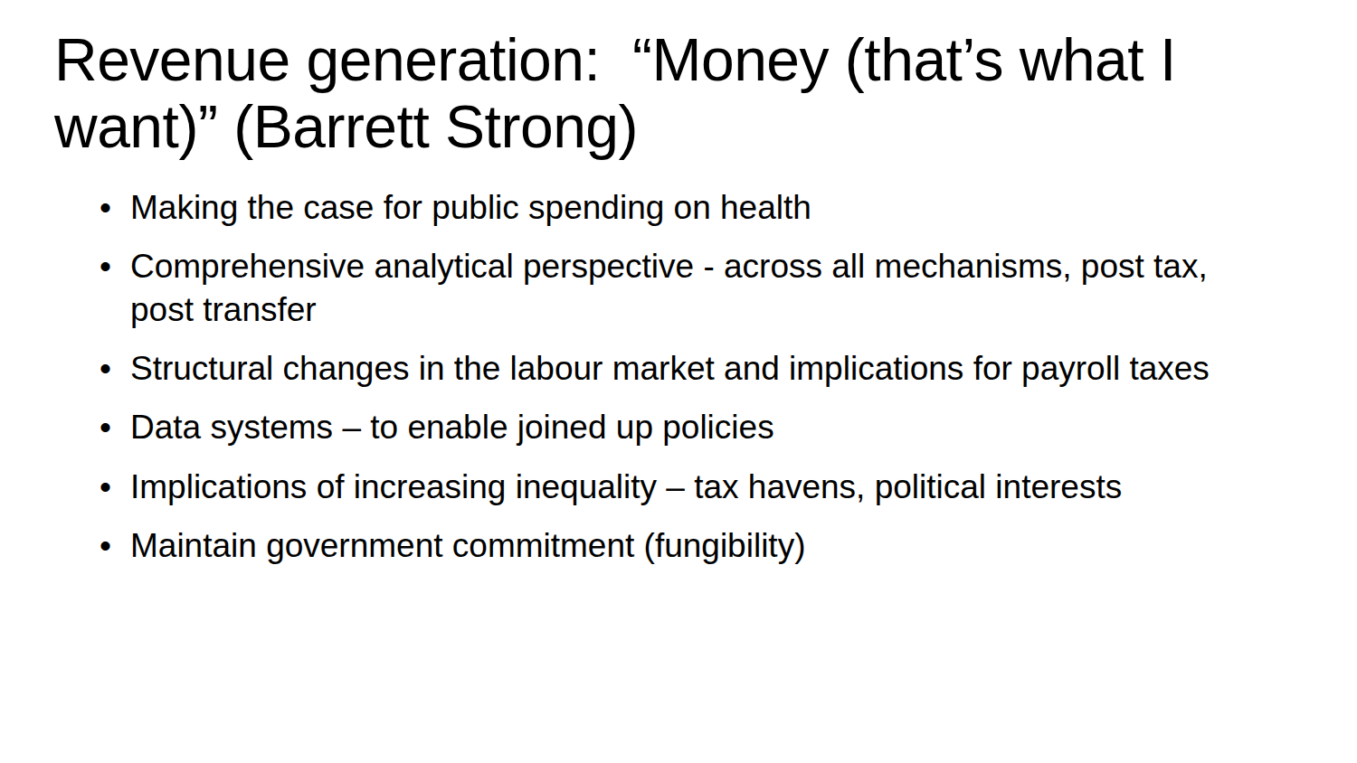Revenue generation: “Money (that’s what I want)” (Barrett Strong)
Making the case for public spending on health
Comprehensive analytical perspective - across all mechanisms, post tax, post transfer
Structural changes in the labour market and implications for payroll taxes
Data systems – to enable joined up policies
Implications of increasing inequality – tax havens, political interests
Maintain government commitment (fungibility)